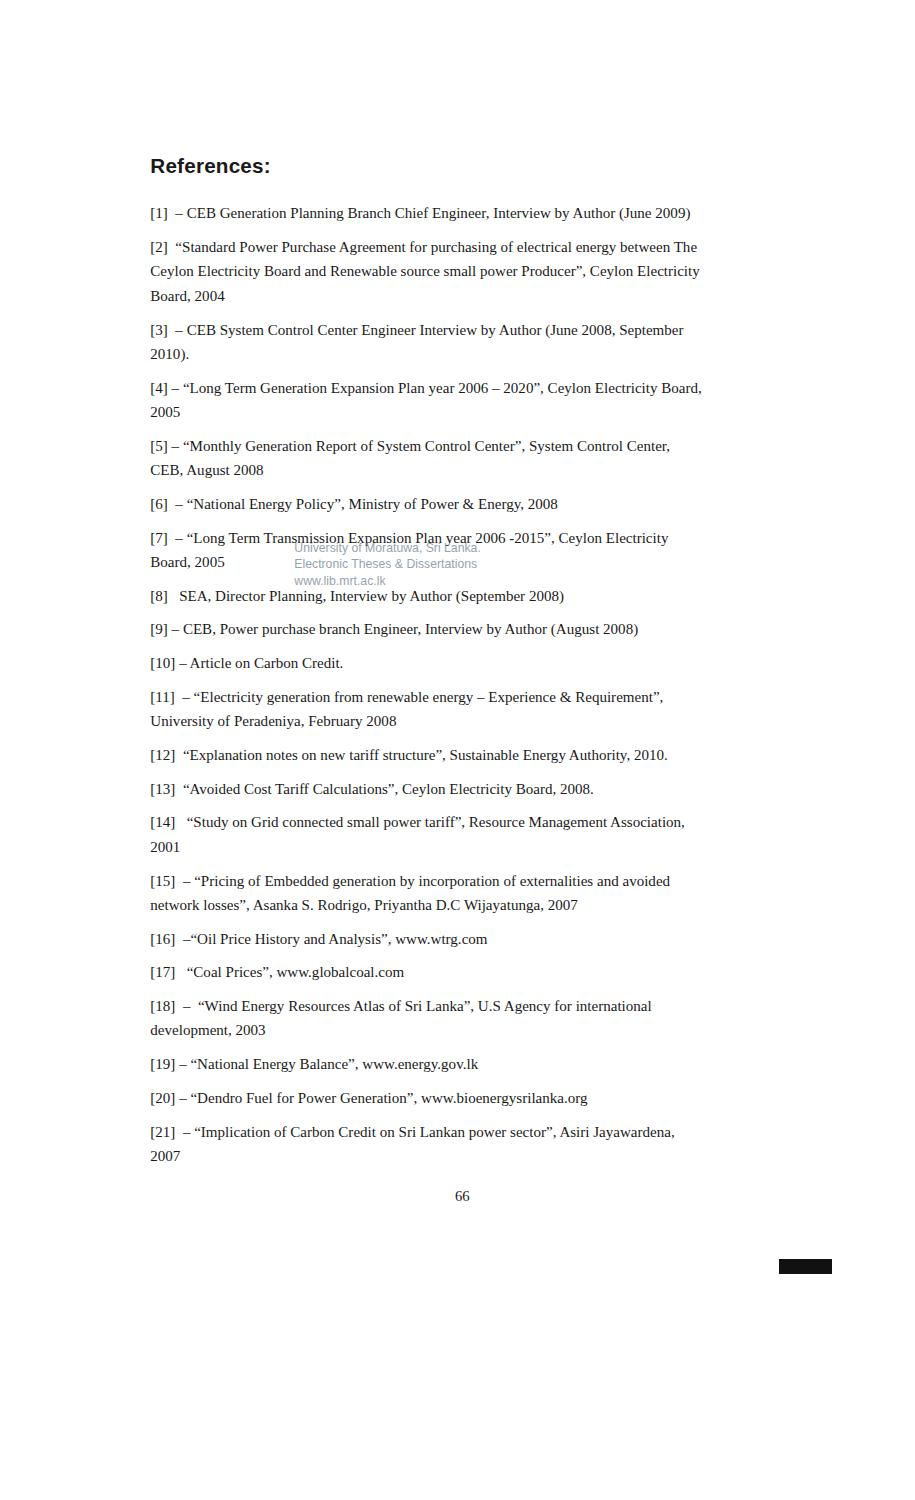References:
[1] – CEB Generation Planning Branch Chief Engineer, Interview by Author (June 2009)
[2] “Standard Power Purchase Agreement for purchasing of electrical energy between The Ceylon Electricity Board and Renewable source small power Producer”, Ceylon Electricity Board, 2004
[3] – CEB System Control Center Engineer Interview by Author (June 2008, September 2010).
[4] – “Long Term Generation Expansion Plan year 2006 – 2020”, Ceylon Electricity Board, 2005
[5] – “Monthly Generation Report of System Control Center”, System Control Center, CEB, August 2008
[6] – “National Energy Policy”, Ministry of Power & Energy, 2008
[7] – “Long Term Transmission Expansion Plan year 2006 -2015”, Ceylon Electricity Board, 2005
[8] SEA, Director Planning, Interview by Author (September 2008)
[9] – CEB, Power purchase branch Engineer, Interview by Author (August 2008)
[10] – Article on Carbon Credit.
[11] – “Electricity generation from renewable energy – Experience & Requirement”, University of Peradeniya, February 2008
[12] “Explanation notes on new tariff structure”, Sustainable Energy Authority, 2010.
[13] “Avoided Cost Tariff Calculations”, Ceylon Electricity Board, 2008.
[14] “Study on Grid connected small power tariff”, Resource Management Association, 2001
[15] – “Pricing of Embedded generation by incorporation of externalities and avoided network losses”, Asanka S. Rodrigo, Priyantha D.C Wijayatunga, 2007
[16] –“Oil Price History and Analysis”, www.wtrg.com
[17] “Coal Prices”, www.globalcoal.com
[18] – “Wind Energy Resources Atlas of Sri Lanka”, U.S Agency for international development, 2003
[19] – “National Energy Balance”, www.energy.gov.lk
[20] – “Dendro Fuel for Power Generation”, www.bioenergysrilanka.org
[21] – “Implication of Carbon Credit on Sri Lankan power sector”, Asiri Jayawardena, 2007
University of Moratuwa, Sri Lanka. Electronic Theses & Dissertations www.lib.mrt.ac.lk
66